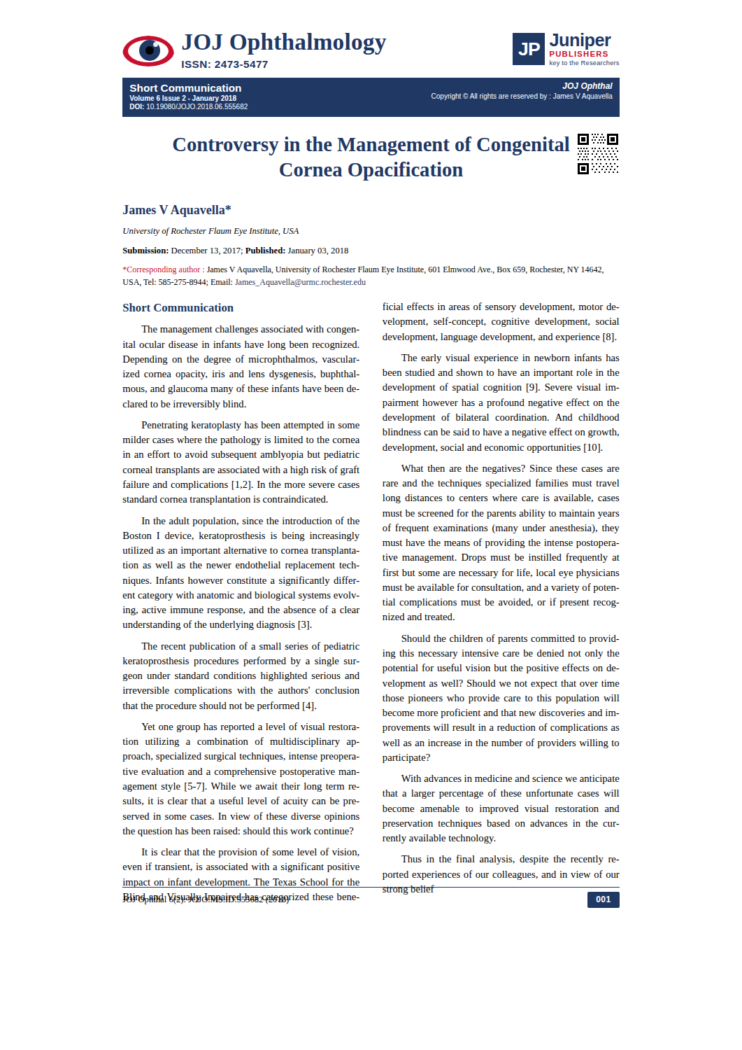JOJ Ophthalmology
ISSN: 2473-5477
JP
Juniper
PUBLISHERS
key to the Researchers
Short Communication
Volume 6 Issue 2 - January 2018
DOI: 10.19080/JOJO.2018.06.555682
JOJ Ophthal
Copyright © All rights are reserved by : James V Aquavella
Controversy in the Management of Congenital
Cornea Opacification
James V Aquavella*
University of Rochester Flaum Eye Institute, USA
Submission: December 13, 2017; Published: January 03, 2018
*Corresponding author : James V Aquavella, University of Rochester Flaum Eye Institute, 601 Elmwood Ave., Box 659, Rochester, NY 14642, USA, Tel: 585-275-8944; Email: James_Aquavella@urmc.rochester.edu
Short Communication
The management challenges associated with congenital ocular disease in infants have long been recognized. Depending on the degree of microphthalmos, vascularized cornea opacity, iris and lens dysgenesis, buphthalmous, and glaucoma many of these infants have been declared to be irreversibly blind.
Penetrating keratoplasty has been attempted in some milder cases where the pathology is limited to the cornea in an effort to avoid subsequent amblyopia but pediatric corneal transplants are associated with a high risk of graft failure and complications [1,2]. In the more severe cases standard cornea transplantation is contraindicated.
In the adult population, since the introduction of the Boston I device, keratoprosthesis is being increasingly utilized as an important alternative to cornea transplantation as well as the newer endothelial replacement techniques. Infants however constitute a significantly different category with anatomic and biological systems evolving, active immune response, and the absence of a clear understanding of the underlying diagnosis [3].
The recent publication of a small series of pediatric keratoprosthesis procedures performed by a single surgeon under standard conditions highlighted serious and irreversible complications with the authors' conclusion that the procedure should not be performed [4].
Yet one group has reported a level of visual restoration utilizing a combination of multidisciplinary approach, specialized surgical techniques, intense preoperative evaluation and a comprehensive postoperative management style [5-7]. While we await their long term results, it is clear that a useful level of acuity can be preserved in some cases. In view of these diverse opinions the question has been raised: should this work continue?
It is clear that the provision of some level of vision, even if transient, is associated with a significant positive impact on infant development. The Texas School for the Blind and Visually Impaired has categorized these beneficial effects in areas of sensory development, motor development, self-concept, cognitive development, social development, language development, and experience [8].
The early visual experience in newborn infants has been studied and shown to have an important role in the development of spatial cognition [9]. Severe visual impairment however has a profound negative effect on the development of bilateral coordination. And childhood blindness can be said to have a negative effect on growth, development, social and economic opportunities [10].
What then are the negatives? Since these cases are rare and the techniques specialized families must travel long distances to centers where care is available, cases must be screened for the parents ability to maintain years of frequent examinations (many under anesthesia), they must have the means of providing the intense postoperative management. Drops must be instilled frequently at first but some are necessary for life, local eye physicians must be available for consultation, and a variety of potential complications must be avoided, or if present recognized and treated.
Should the children of parents committed to providing this necessary intensive care be denied not only the potential for useful vision but the positive effects on development as well? Should we not expect that over time those pioneers who provide care to this population will become more proficient and that new discoveries and improvements will result in a reduction of complications as well as an increase in the number of providers willing to participate?
With advances in medicine and science we anticipate that a larger percentage of these unfortunate cases will become amenable to improved visual restoration and preservation techniques based on advances in the currently available technology.
Thus in the final analysis, despite the recently reported experiences of our colleagues, and in view of our strong belief
JOJ Ophthal 6(2): JOJO.MS.ID.555682 (2018)
001